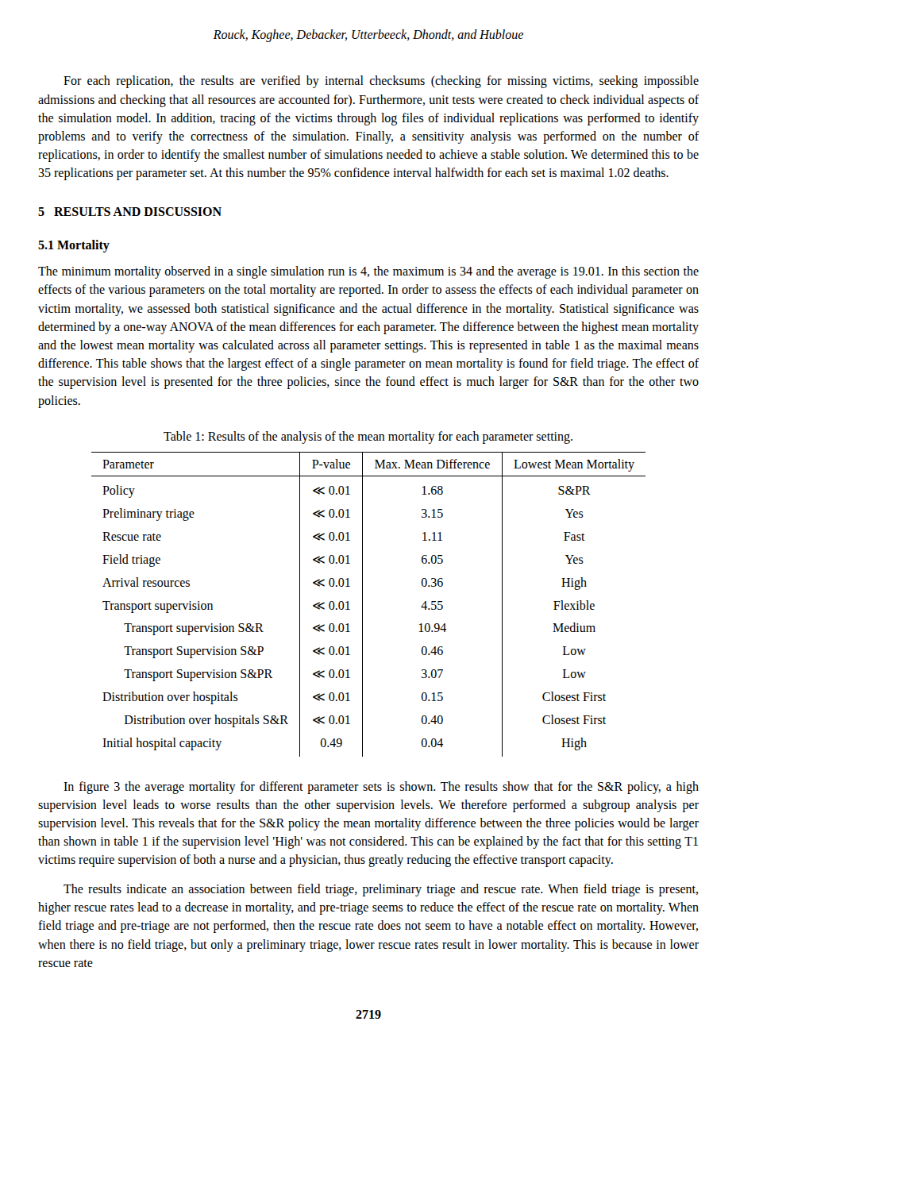Rouck, Koghee, Debacker, Utterbeeck, Dhondt, and Hubloue
For each replication, the results are verified by internal checksums (checking for missing victims, seeking impossible admissions and checking that all resources are accounted for). Furthermore, unit tests were created to check individual aspects of the simulation model. In addition, tracing of the victims through log files of individual replications was performed to identify problems and to verify the correctness of the simulation. Finally, a sensitivity analysis was performed on the number of replications, in order to identify the smallest number of simulations needed to achieve a stable solution. We determined this to be 35 replications per parameter set. At this number the 95% confidence interval halfwidth for each set is maximal 1.02 deaths.
5 RESULTS AND DISCUSSION
5.1 Mortality
The minimum mortality observed in a single simulation run is 4, the maximum is 34 and the average is 19.01. In this section the effects of the various parameters on the total mortality are reported. In order to assess the effects of each individual parameter on victim mortality, we assessed both statistical significance and the actual difference in the mortality. Statistical significance was determined by a one-way ANOVA of the mean differences for each parameter. The difference between the highest mean mortality and the lowest mean mortality was calculated across all parameter settings. This is represented in table 1 as the maximal means difference. This table shows that the largest effect of a single parameter on mean mortality is found for field triage. The effect of the supervision level is presented for the three policies, since the found effect is much larger for S&R than for the other two policies.
Table 1: Results of the analysis of the mean mortality for each parameter setting.
| Parameter | P-value | Max. Mean Difference | Lowest Mean Mortality |
| --- | --- | --- | --- |
| Policy | ≪ 0.01 | 1.68 | S&PR |
| Preliminary triage | ≪ 0.01 | 3.15 | Yes |
| Rescue rate | ≪ 0.01 | 1.11 | Fast |
| Field triage | ≪ 0.01 | 6.05 | Yes |
| Arrival resources | ≪ 0.01 | 0.36 | High |
| Transport supervision | ≪ 0.01 | 4.55 | Flexible |
| Transport supervision S&R | ≪ 0.01 | 10.94 | Medium |
| Transport Supervision S&P | ≪ 0.01 | 0.46 | Low |
| Transport Supervision S&PR | ≪ 0.01 | 3.07 | Low |
| Distribution over hospitals | ≪ 0.01 | 0.15 | Closest First |
| Distribution over hospitals S&R | ≪ 0.01 | 0.40 | Closest First |
| Initial hospital capacity | 0.49 | 0.04 | High |
In figure 3 the average mortality for different parameter sets is shown. The results show that for the S&R policy, a high supervision level leads to worse results than the other supervision levels. We therefore performed a subgroup analysis per supervision level. This reveals that for the S&R policy the mean mortality difference between the three policies would be larger than shown in table 1 if the supervision level 'High' was not considered. This can be explained by the fact that for this setting T1 victims require supervision of both a nurse and a physician, thus greatly reducing the effective transport capacity.
The results indicate an association between field triage, preliminary triage and rescue rate. When field triage is present, higher rescue rates lead to a decrease in mortality, and pre-triage seems to reduce the effect of the rescue rate on mortality. When field triage and pre-triage are not performed, then the rescue rate does not seem to have a notable effect on mortality. However, when there is no field triage, but only a preliminary triage, lower rescue rates result in lower mortality. This is because in lower rescue rate
2719